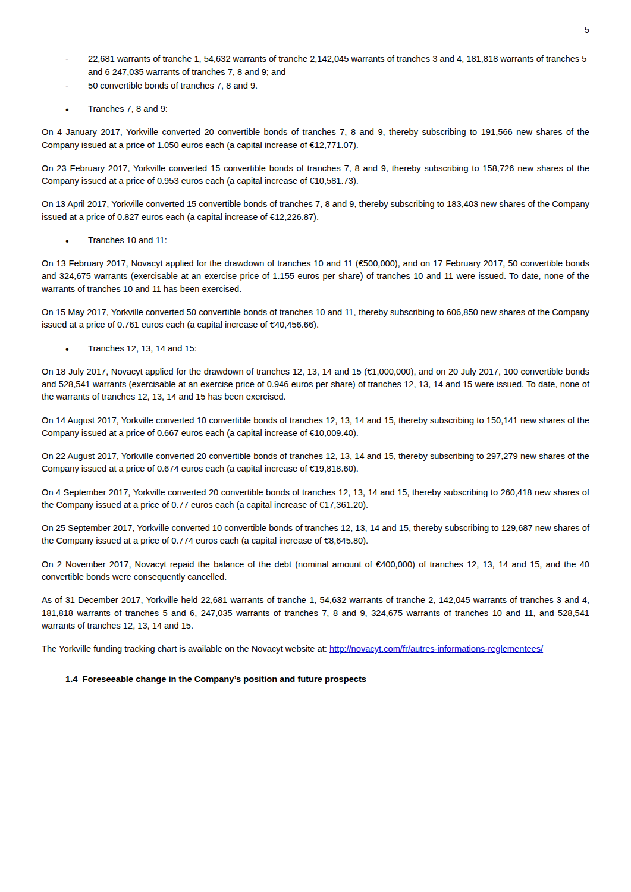5
22,681 warrants of tranche 1, 54,632 warrants of tranche 2,142,045 warrants of tranches 3 and 4, 181,818 warrants of tranches 5 and 6 247,035 warrants of tranches 7, 8 and 9; and
50 convertible bonds of tranches 7, 8 and 9.
Tranches 7, 8 and 9:
On 4 January 2017, Yorkville converted 20 convertible bonds of tranches 7, 8 and 9, thereby subscribing to 191,566 new shares of the Company issued at a price of 1.050 euros each (a capital increase of €12,771.07).
On 23 February 2017, Yorkville converted 15 convertible bonds of tranches 7, 8 and 9, thereby subscribing to 158,726 new shares of the Company issued at a price of 0.953 euros each (a capital increase of €10,581.73).
On 13 April 2017, Yorkville converted 15 convertible bonds of tranches 7, 8 and 9, thereby subscribing to 183,403 new shares of the Company issued at a price of 0.827 euros each (a capital increase of €12,226.87).
Tranches 10 and 11:
On 13 February 2017, Novacyt applied for the drawdown of tranches 10 and 11 (€500,000), and on 17 February 2017, 50 convertible bonds and 324,675 warrants (exercisable at an exercise price of 1.155 euros per share) of tranches 10 and 11 were issued. To date, none of the warrants of tranches 10 and 11 has been exercised.
On 15 May 2017, Yorkville converted 50 convertible bonds of tranches 10 and 11, thereby subscribing to 606,850 new shares of the Company issued at a price of 0.761 euros each (a capital increase of €40,456.66).
Tranches 12, 13, 14 and 15:
On 18 July 2017, Novacyt applied for the drawdown of tranches 12, 13, 14 and 15 (€1,000,000), and on 20 July 2017, 100 convertible bonds and 528,541 warrants (exercisable at an exercise price of 0.946 euros per share) of tranches 12, 13, 14 and 15 were issued. To date, none of the warrants of tranches 12, 13, 14 and 15 has been exercised.
On 14 August 2017, Yorkville converted 10 convertible bonds of tranches 12, 13, 14 and 15, thereby subscribing to 150,141 new shares of the Company issued at a price of 0.667 euros each (a capital increase of €10,009.40).
On 22 August 2017, Yorkville converted 20 convertible bonds of tranches 12, 13, 14 and 15, thereby subscribing to 297,279 new shares of the Company issued at a price of 0.674 euros each (a capital increase of €19,818.60).
On 4 September 2017, Yorkville converted 20 convertible bonds of tranches 12, 13, 14 and 15, thereby subscribing to 260,418 new shares of the Company issued at a price of 0.77 euros each (a capital increase of €17,361.20).
On 25 September 2017, Yorkville converted 10 convertible bonds of tranches 12, 13, 14 and 15, thereby subscribing to 129,687 new shares of the Company issued at a price of 0.774 euros each (a capital increase of €8,645.80).
On 2 November 2017, Novacyt repaid the balance of the debt (nominal amount of €400,000) of tranches 12, 13, 14 and 15, and the 40 convertible bonds were consequently cancelled.
As of 31 December 2017, Yorkville held 22,681 warrants of tranche 1, 54,632 warrants of tranche 2, 142,045 warrants of tranches 3 and 4, 181,818 warrants of tranches 5 and 6, 247,035 warrants of tranches 7, 8 and 9, 324,675 warrants of tranches 10 and 11, and 528,541 warrants of tranches 12, 13, 14 and 15.
The Yorkville funding tracking chart is available on the Novacyt website at: http://novacyt.com/fr/autres-informations-reglementees/
1.4 Foreseeable change in the Company’s position and future prospects